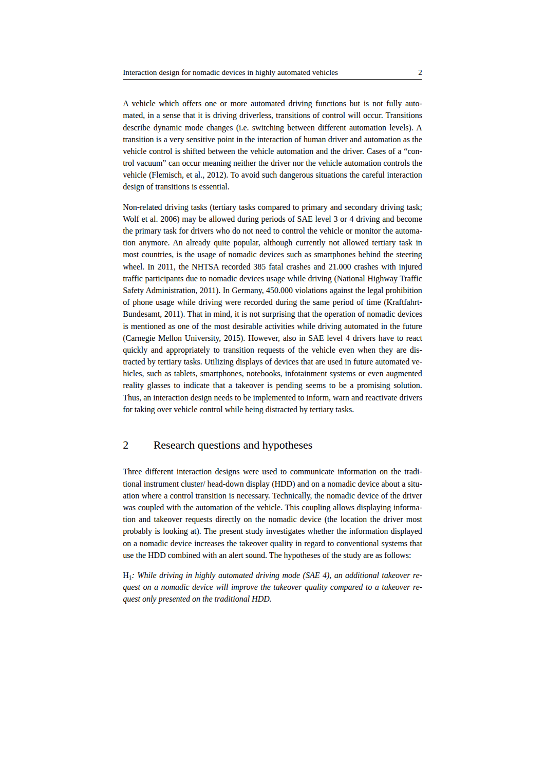Interaction design for nomadic devices in highly automated vehicles 2
A vehicle which offers one or more automated driving functions but is not fully automated, in a sense that it is driving driverless, transitions of control will occur. Transitions describe dynamic mode changes (i.e. switching between different automation levels). A transition is a very sensitive point in the interaction of human driver and automation as the vehicle control is shifted between the vehicle automation and the driver. Cases of a “control vacuum” can occur meaning neither the driver nor the vehicle automation controls the vehicle (Flemisch, et al., 2012). To avoid such dangerous situations the careful interaction design of transitions is essential.
Non-related driving tasks (tertiary tasks compared to primary and secondary driving task; Wolf et al. 2006) may be allowed during periods of SAE level 3 or 4 driving and become the primary task for drivers who do not need to control the vehicle or monitor the automation anymore. An already quite popular, although currently not allowed tertiary task in most countries, is the usage of nomadic devices such as smartphones behind the steering wheel. In 2011, the NHTSA recorded 385 fatal crashes and 21.000 crashes with injured traffic participants due to nomadic devices usage while driving (National Highway Traffic Safety Administration, 2011). In Germany, 450.000 violations against the legal prohibition of phone usage while driving were recorded during the same period of time (Kraftfahrt-Bundesamt, 2011). That in mind, it is not surprising that the operation of nomadic devices is mentioned as one of the most desirable activities while driving automated in the future (Carnegie Mellon University, 2015). However, also in SAE level 4 drivers have to react quickly and appropriately to transition requests of the vehicle even when they are distracted by tertiary tasks. Utilizing displays of devices that are used in future automated vehicles, such as tablets, smartphones, notebooks, infotainment systems or even augmented reality glasses to indicate that a takeover is pending seems to be a promising solution. Thus, an interaction design needs to be implemented to inform, warn and reactivate drivers for taking over vehicle control while being distracted by tertiary tasks.
2 Research questions and hypotheses
Three different interaction designs were used to communicate information on the traditional instrument cluster/ head-down display (HDD) and on a nomadic device about a situation where a control transition is necessary. Technically, the nomadic device of the driver was coupled with the automation of the vehicle. This coupling allows displaying information and takeover requests directly on the nomadic device (the location the driver most probably is looking at). The present study investigates whether the information displayed on a nomadic device increases the takeover quality in regard to conventional systems that use the HDD combined with an alert sound. The hypotheses of the study are as follows:
H1: While driving in highly automated driving mode (SAE 4), an additional takeover request on a nomadic device will improve the takeover quality compared to a takeover request only presented on the traditional HDD.